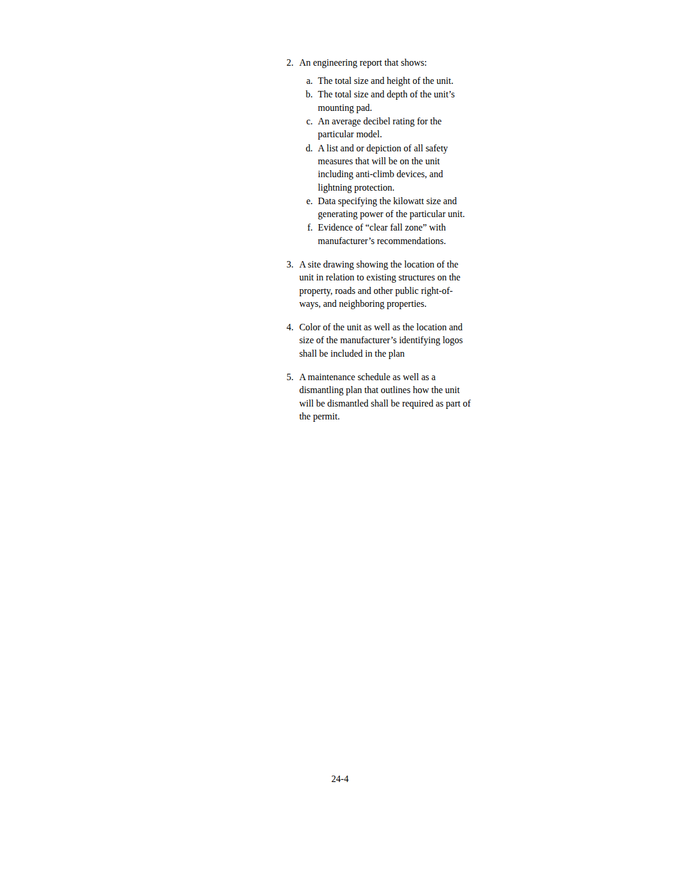An engineering report that shows:
The total size and height of the unit.
The total size and depth of the unit’s mounting pad.
An average decibel rating for the particular model.
A list and or depiction of all safety measures that will be on the unit including anti-climb devices, and lightning protection.
Data specifying the kilowatt size and generating power of the particular unit.
Evidence of “clear fall zone” with manufacturer’s recommendations.
A site drawing showing the location of the unit in relation to existing structures on the property, roads and other public right-of-ways, and neighboring properties.
Color of the unit as well as the location and size of the manufacturer’s identifying logos shall be included in the plan
A maintenance schedule as well as a dismantling plan that outlines how the unit will be dismantled shall be required as part of the permit.
24-4